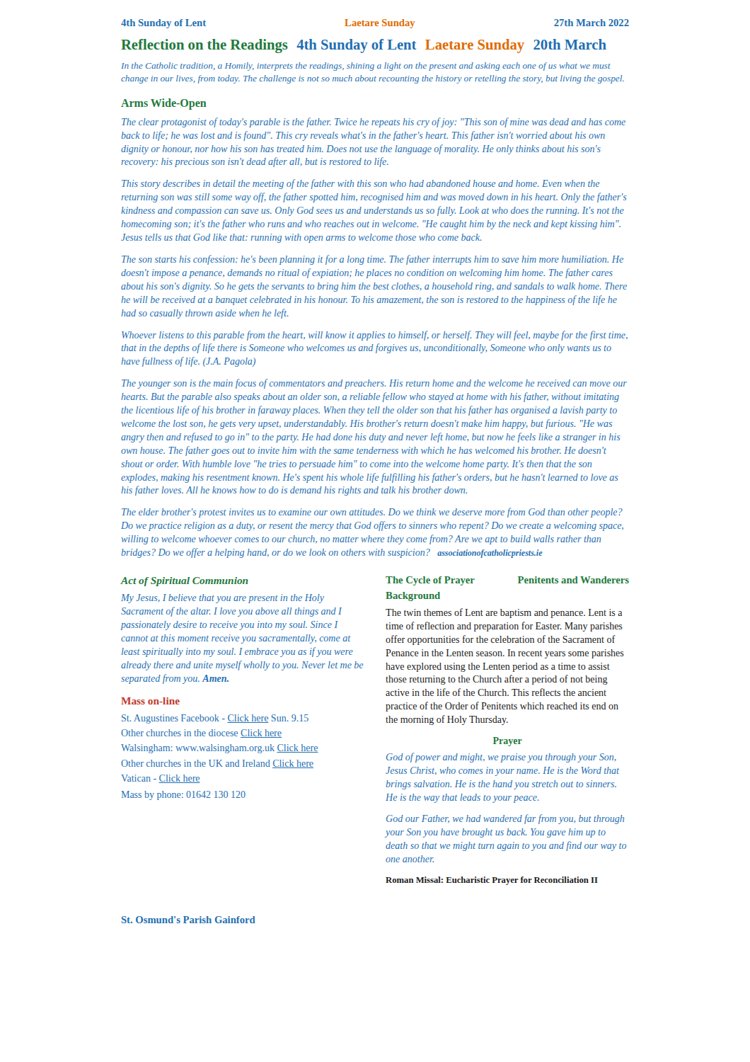4th Sunday of Lent Laetare Sunday 27th March 2022
Reflection on the Readings 4th Sunday of Lent Laetare Sunday 20th March
In the Catholic tradition, a Homily, interprets the readings, shining a light on the present and asking each one of us what we must change in our lives, from today. The challenge is not so much about recounting the history or retelling the story, but living the gospel.
Arms Wide-Open
The clear protagonist of today's parable is the father. Twice he repeats his cry of joy: "This son of mine was dead and has come back to life; he was lost and is found". This cry reveals what's in the father's heart. This father isn't worried about his own dignity or honour, nor how his son has treated him. Does not use the language of morality. He only thinks about his son's recovery: his precious son isn't dead after all, but is restored to life.
This story describes in detail the meeting of the father with this son who had abandoned house and home. Even when the returning son was still some way off, the father spotted him, recognised him and was moved down in his heart. Only the father's kindness and compassion can save us. Only God sees us and understands us so fully. Look at who does the running. It's not the homecoming son; it's the father who runs and who reaches out in welcome. "He caught him by the neck and kept kissing him". Jesus tells us that God like that: running with open arms to welcome those who come back.
The son starts his confession: he's been planning it for a long time. The father interrupts him to save him more humiliation. He doesn't impose a penance, demands no ritual of expiation; he places no condition on welcoming him home. The father cares about his son's dignity. So he gets the servants to bring him the best clothes, a household ring, and sandals to walk home. There he will be received at a banquet celebrated in his honour. To his amazement, the son is restored to the happiness of the life he had so casually thrown aside when he left.
Whoever listens to this parable from the heart, will know it applies to himself, or herself. They will feel, maybe for the first time, that in the depths of life there is Someone who welcomes us and forgives us, unconditionally, Someone who only wants us to have fullness of life. (J.A. Pagola)
The younger son is the main focus of commentators and preachers. His return home and the welcome he received can move our hearts. But the parable also speaks about an older son, a reliable fellow who stayed at home with his father, without imitating the licentious life of his brother in faraway places. When they tell the older son that his father has organised a lavish party to welcome the lost son, he gets very upset, understandably. His brother's return doesn't make him happy, but furious. "He was angry then and refused to go in" to the party. He had done his duty and never left home, but now he feels like a stranger in his own house. The father goes out to invite him with the same tenderness with which he has welcomed his brother. He doesn't shout or order. With humble love "he tries to persuade him" to come into the welcome home party. It's then that the son explodes, making his resentment known. He's spent his whole life fulfilling his father's orders, but he hasn't learned to love as his father loves. All he knows how to do is demand his rights and talk his brother down.
The elder brother's protest invites us to examine our own attitudes. Do we think we deserve more from God than other people? Do we practice religion as a duty, or resent the mercy that God offers to sinners who repent? Do we create a welcoming space, willing to welcome whoever comes to our church, no matter where they come from? Are we apt to build walls rather than bridges? Do we offer a helping hand, or do we look on others with suspicion? associationofcatholicpriests.ie
Act of Spiritual Communion
My Jesus, I believe that you are present in the Holy Sacrament of the altar. I love you above all things and I passionately desire to receive you into my soul. Since I cannot at this moment receive you sacramentally, come at least spiritually into my soul. I embrace you as if you were already there and unite myself wholly to you. Never let me be separated from you. Amen.
Mass on-line
St. Augustines Facebook - Click here Sun. 9.15
Other churches in the diocese Click here
Walsingham: www.walsingham.org.uk Click here
Other churches in the UK and Ireland Click here
Vatican - Click here
Mass by phone: 01642 130 120
The Cycle of Prayer Penitents and Wanderers
Background
The twin themes of Lent are baptism and penance. Lent is a time of reflection and preparation for Easter. Many parishes offer opportunities for the celebration of the Sacrament of Penance in the Lenten season. In recent years some parishes have explored using the Lenten period as a time to assist those returning to the Church after a period of not being active in the life of the Church. This reflects the ancient practice of the Order of Penitents which reached its end on the morning of Holy Thursday.
Prayer
God of power and might, we praise you through your Son, Jesus Christ, who comes in your name. He is the Word that brings salvation. He is the hand you stretch out to sinners. He is the way that leads to your peace.
God our Father, we had wandered far from you, but through your Son you have brought us back. You gave him up to death so that we might turn again to you and find our way to one another.
Roman Missal: Eucharistic Prayer for Reconciliation II
St. Osmund's Parish Gainford